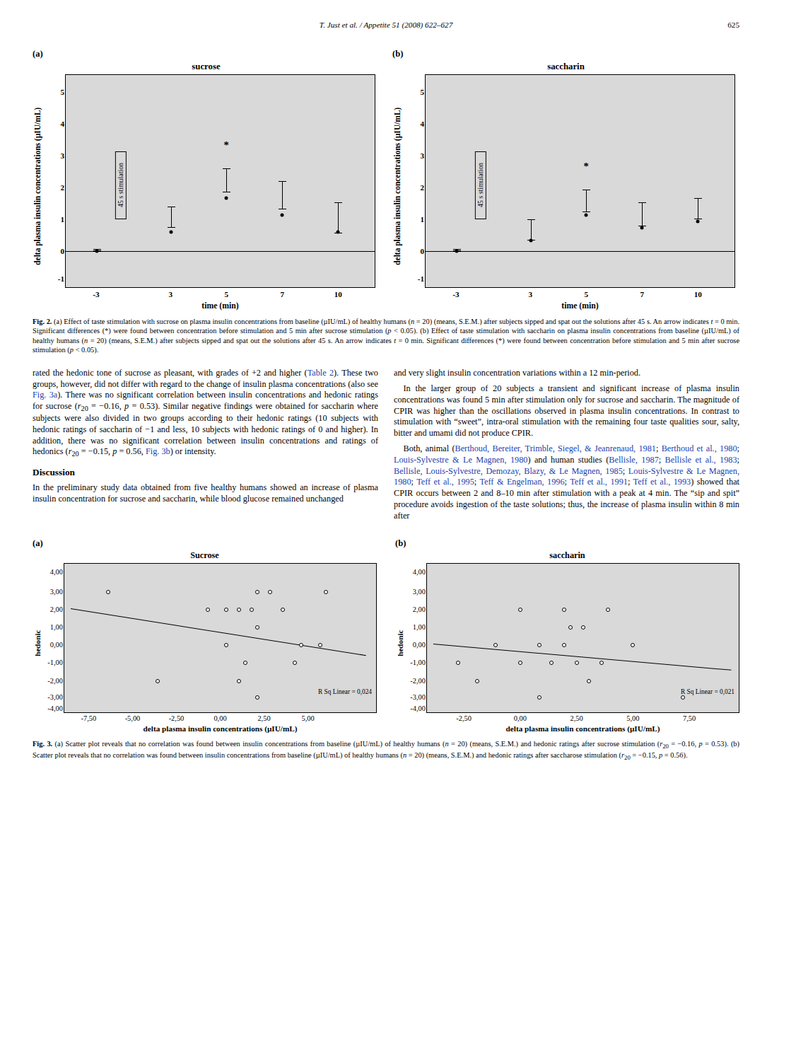T. Just et al. / Appetite 51 (2008) 622–627 625
(a)
sucrose
delta plasma insulin concentrations (µIU/mL)
5 4 3 2 1 0 -1
45 s stimulation
*
-3 3 5 7 10
time (min)
(b)
saccharin
delta plasma insulin concentrations (µIU/mL)
5 4 3 2 1 0 -1
45 s stimulation
*
-3 3 5 7 10
time (min)
Fig. 2. (a) Effect of taste stimulation with sucrose on plasma insulin concentrations from baseline (µIU/mL) of healthy humans (n = 20) (means, S.E.M.) after subjects sipped and spat out the solutions after 45 s. An arrow indicates t = 0 min. Significant differences (*) were found between concentration before stimulation and 5 min after sucrose stimulation (p < 0.05). (b) Effect of taste stimulation with saccharin on plasma insulin concentrations from baseline (µIU/mL) of healthy humans (n = 20) (means, S.E.M.) after subjects sipped and spat out the solutions after 45 s. An arrow indicates t = 0 min. Significant differences (*) were found between concentration before stimulation and 5 min after sucrose stimulation (p < 0.05).
rated the hedonic tone of sucrose as pleasant, with grades of +2 and higher (Table 2). These two groups, however, did not differ with regard to the change of insulin plasma concentrations (also see Fig. 3a). There was no significant correlation between insulin concentrations and hedonic ratings for sucrose (r20 = −0.16, p = 0.53). Similar negative findings were obtained for saccharin where subjects were also divided in two groups according to their hedonic ratings (10 subjects with hedonic ratings of saccharin of −1 and less, 10 subjects with hedonic ratings of 0 and higher). In addition, there was no significant correlation between insulin concentrations and ratings of hedonics (r20 = −0.15, p = 0.56, Fig. 3b) or intensity.
Discussion
In the preliminary study data obtained from five healthy humans showed an increase of plasma insulin concentration for sucrose and saccharin, while blood glucose remained unchanged
and very slight insulin concentration variations within a 12 min-period.
In the larger group of 20 subjects a transient and significant increase of plasma insulin concentrations was found 5 min after stimulation only for sucrose and saccharin. The magnitude of CPIR was higher than the oscillations observed in plasma insulin concentrations. In contrast to stimulation with “sweet”, intra-oral stimulation with the remaining four taste qualities sour, salty, bitter and umami did not produce CPIR.
Both, animal (Berthoud, Bereiter, Trimble, Siegel, & Jeanrenaud, 1981; Berthoud et al., 1980; Louis-Sylvestre & Le Magnen, 1980) and human studies (Bellisle, 1987; Bellisle et al., 1983; Bellisle, Louis-Sylvestre, Demozay, Blazy, & Le Magnen, 1985; Louis-Sylvestre & Le Magnen, 1980; Teff et al., 1995; Teff & Engelman, 1996; Teff et al., 1991; Teff et al., 1993) showed that CPIR occurs between 2 and 8–10 min after stimulation with a peak at 4 min. The “sip and spit” procedure avoids ingestion of the taste solutions; thus, the increase of plasma insulin within 8 min after
(a)
Sucrose
hedonic
4,00 3,00 2,00 1,00 0,00 -1,00 -2,00 -3,00 -4,00
R Sq Linear = 0,024
-7,50 -5,00 -2,50 0,00 2,50 5,00
delta plasma insulin concentrations (µIU/mL)
(b)
saccharin
hedonic
4,00 3,00 2,00 1,00 0,00 -1,00 -2,00 -3,00 -4,00
R Sq Linear = 0,021
-2,50 0,00 2,50 5,00 7,50
delta plasma insulin concentrations (µIU/mL)
Fig. 3. (a) Scatter plot reveals that no correlation was found between insulin concentrations from baseline (µIU/mL) of healthy humans (n = 20) (means, S.E.M.) and hedonic ratings after sucrose stimulation (r20 = −0.16, p = 0.53). (b) Scatter plot reveals that no correlation was found between insulin concentrations from baseline (µIU/mL) of healthy humans (n = 20) (means, S.E.M.) and hedonic ratings after saccharose stimulation (r20 = −0.15, p = 0.56).